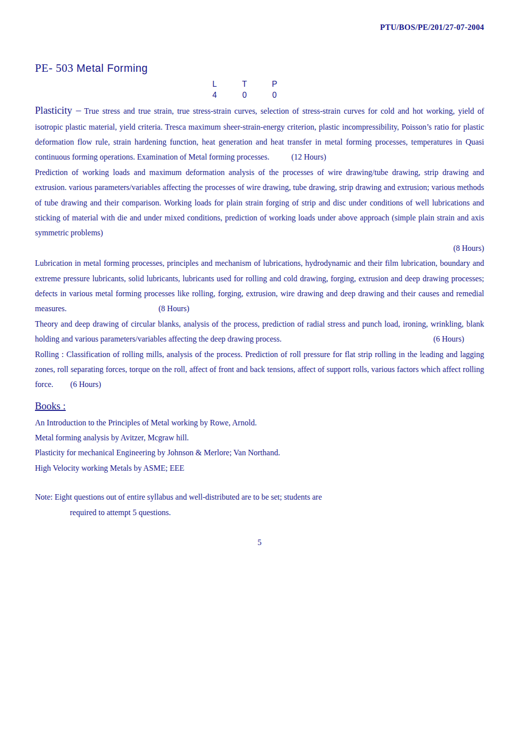PTU/BOS/PE/201/27-07-2004
PE- 503 Metal Forming
LTP
400
Plasticity – True stress and true strain, true stress-strain curves, selection of stress-strain curves for cold and hot working, yield of isotropic plastic material, yield criteria. Tresca maximum sheer-strain-energy criterion, plastic incompressibility, Poisson’s ratio for plastic deformation flow rule, strain hardening function, heat generation and heat transfer in metal forming processes, temperatures in Quasi continuous forming operations. Examination of Metal forming processes. (12 Hours)
Prediction of working loads and maximum deformation analysis of the processes of wire drawing/tube drawing, strip drawing and extrusion. various parameters/variables affecting the processes of wire drawing, tube drawing, strip drawing and extrusion; various methods of tube drawing and their comparison. Working loads for plain strain forging of strip and disc under conditions of well lubrications and sticking of material with die and under mixed conditions, prediction of working loads under above approach (simple plain strain and axis symmetric problems)
(8 Hours)
Lubrication in metal forming processes, principles and mechanism of lubrications, hydrodynamic and their film lubrication, boundary and extreme pressure lubricants, solid lubricants, lubricants used for rolling and cold drawing, forging, extrusion and deep drawing processes; defects in various metal forming processes like rolling, forging, extrusion, wire drawing and deep drawing and their causes and remedial measures. (8 Hours)
Theory and deep drawing of circular blanks, analysis of the process, prediction of radial stress and punch load, ironing, wrinkling, blank holding and various parameters/variables affecting the deep drawing process. (6 Hours)
Rolling : Classification of rolling mills, analysis of the process. Prediction of roll pressure for flat strip rolling in the leading and lagging zones, roll separating forces, torque on the roll, affect of front and back tensions, affect of support rolls, various factors which affect rolling force. (6 Hours)
Books :
An Introduction to the Principles of Metal working by Rowe, Arnold.
Metal forming analysis by Avitzer, Mcgraw hill.
Plasticity for mechanical Engineering by Johnson & Merlore; Van Northand.
High Velocity working Metals by ASME; EEE
Note: Eight questions out of entire syllabus and well-distributed are to be set; students are
required to attempt 5 questions.
5